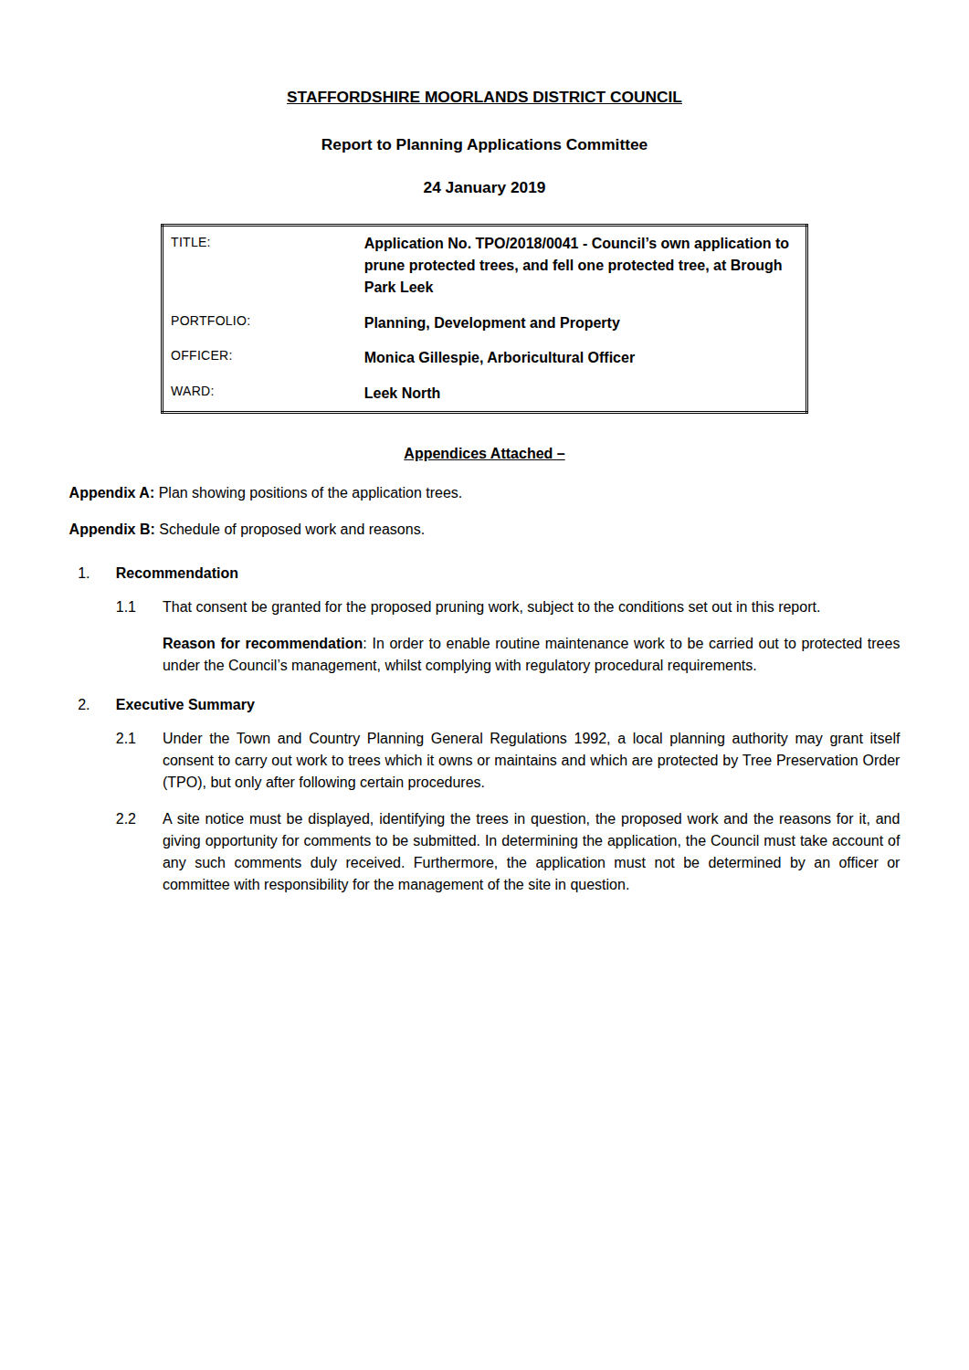STAFFORDSHIRE MOORLANDS DISTRICT COUNCIL
Report to Planning Applications Committee
24 January 2019
| TITLE: | Application No. TPO/2018/0041 - Council’s own application to prune protected trees, and fell one protected tree, at Brough Park Leek |
| PORTFOLIO: | Planning, Development and Property |
| OFFICER: | Monica Gillespie, Arboricultural Officer |
| WARD: | Leek North |
Appendices Attached –
Appendix A: Plan showing positions of the application trees.
Appendix B: Schedule of proposed work and reasons.
Recommendation
1.1 That consent be granted for the proposed pruning work, subject to the conditions set out in this report.
Reason for recommendation: In order to enable routine maintenance work to be carried out to protected trees under the Council’s management, whilst complying with regulatory procedural requirements.
Executive Summary
2.1 Under the Town and Country Planning General Regulations 1992, a local planning authority may grant itself consent to carry out work to trees which it owns or maintains and which are protected by Tree Preservation Order (TPO), but only after following certain procedures.
2.2 A site notice must be displayed, identifying the trees in question, the proposed work and the reasons for it, and giving opportunity for comments to be submitted. In determining the application, the Council must take account of any such comments duly received. Furthermore, the application must not be determined by an officer or committee with responsibility for the management of the site in question.